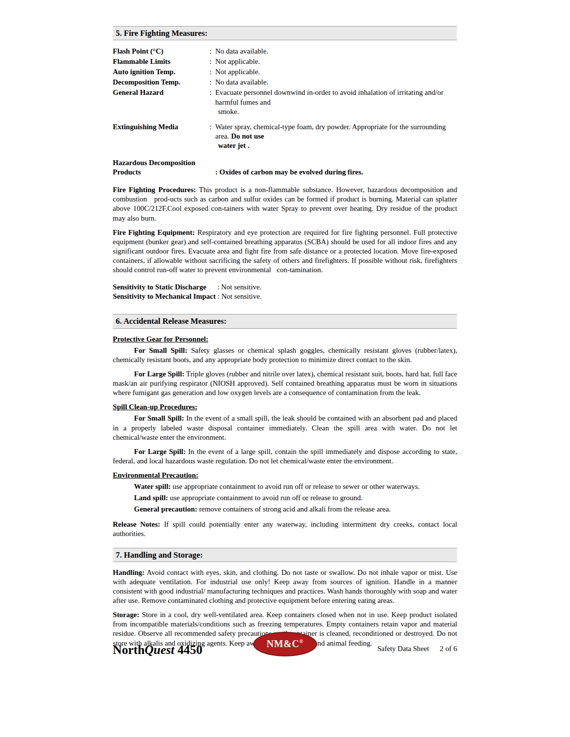5. Fire Fighting Measures:
| Flash Point (°C) | : | No data available. |
| Flammable Limits | : | Not applicable. |
| Auto ignition Temp. | : | Not applicable. |
| Decomposition Temp. | : | No data available. |
| General Hazard | : | Evacuate personnel downwind in-order to avoid inhalation of irritating and/or harmful fumes and smoke. |
| Extinguishing Media | : | Water spray, chemical-type foam, dry powder. Appropriate for the surrounding area. Do not use water jet . |
| Hazardous Decomposition Products | | : Oxides of carbon may be evolved during fires. |
Fire Fighting Procedures: This product is a non-flammable substance. However, hazardous decomposition and combustion prod-ucts such as carbon and sulfur oxides can be formed if product is burning. Material can splatter above 100C/212F.Cool exposed con-tainers with water Spray to prevent over heating. Dry residue of the product may also burn.
Fire Fighting Equipment: Respiratory and eye protection are required for fire fighting personnel. Full protective equipment (bunker gear) and self-contained breathing apparatus (SCBA) should be used for all indoor fires and any significant outdoor fires. Evacuate area and fight fire from safe distance or a protected location. Move fire-exposed containers, if allowable without sacrificing the safety of others and firefighters. If possible without risk, firefighters should control run-off water to prevent environmental con-tamination.
Sensitivity to Static Discharge : Not sensitive.
Sensitivity to Mechanical Impact : Not sensitive.
6. Accidental Release Measures:
Protective Gear for Personnel:
For Small Spill: Safety glasses or chemical splash goggles, chemically resistant gloves (rubber/latex), chemically resistant boots, and any appropriate body protection to minimize direct contact to the skin.
For Large Spill: Triple gloves (rubber and nitrile over latex), chemical resistant suit, boots, hard hat, full face mask/an air purifying respirator (NIOSH approved). Self contained breathing apparatus must be worn in situations where fumigant gas generation and low oxygen levels are a consequence of contamination from the leak.
Spill Clean-up Procedures:
For Small Spill: In the event of a small spill, the leak should be contained with an absorbent pad and placed in a properly labeled waste disposal container immediately. Clean the spill area with water. Do not let chemical/waste enter the environment.
For Large Spill: In the event of a large spill, contain the spill immediately and dispose according to state, federal, and local hazardous waste regulation. Do not let chemical/waste enter the environment.
Environmental Precaution:
Water spill: use appropriate containment to avoid run off or release to sewer or other waterways.
Land spill: use appropriate containment to avoid run off or release to ground.
General precaution: remove containers of strong acid and alkali from the release area.
Release Notes: If spill could potentially enter any waterway, including intermittent dry creeks, contact local authorities.
7. Handling and Storage:
Handling: Avoid contact with eyes, skin, and clothing. Do not taste or swallow. Do not inhale vapor or mist. Use with adequate ventilation. For industrial use only! Keep away from sources of ignition. Handle in a manner consistent with good industrial/ manufacturing techniques and practices. Wash hands thoroughly with soap and water after use. Remove contaminated clothing and protective equipment before entering eating areas.
Storage: Store in a cool, dry well-ventilated area. Keep containers closed when not in use. Keep product isolated from incompatible materials/conditions such as freezing temperatures. Empty containers retain vapor and material residue. Observe all recommended safety precautions until container is cleaned, reconditioned or destroyed. Do not store with alkalis and oxidizing agents. Keep away from food, drink and animal feeding.
NorthQuest 4450
NM&C®
Safety Data Sheet 2 of 6